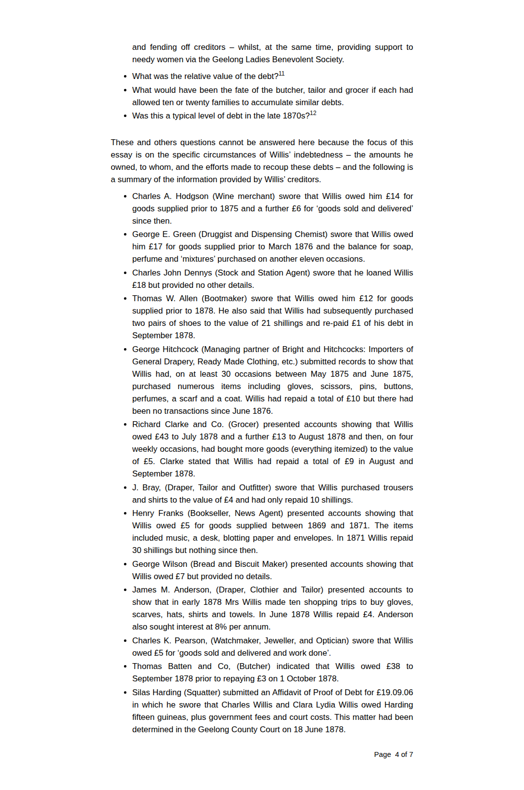and fending off creditors – whilst, at the same time, providing support to needy women via the Geelong Ladies Benevolent Society.
What was the relative value of the debt?11
What would have been the fate of the butcher, tailor and grocer if each had allowed ten or twenty families to accumulate similar debts.
Was this a typical level of debt in the late 1870s?12
These and others questions cannot be answered here because the focus of this essay is on the specific circumstances of Willis’ indebtedness – the amounts he owned, to whom, and the efforts made to recoup these debts – and the following is a summary of the information provided by Willis’ creditors.
Charles A. Hodgson (Wine merchant) swore that Willis owed him £14 for goods supplied prior to 1875 and a further £6 for ‘goods sold and delivered’ since then.
George E. Green (Druggist and Dispensing Chemist) swore that Willis owed him £17 for goods supplied prior to March 1876 and the balance for soap, perfume and ‘mixtures’ purchased on another eleven occasions.
Charles John Dennys (Stock and Station Agent) swore that he loaned Willis £18 but provided no other details.
Thomas W. Allen (Bootmaker) swore that Willis owed him £12 for goods supplied prior to 1878. He also said that Willis had subsequently purchased two pairs of shoes to the value of 21 shillings and re-paid £1 of his debt in September 1878.
George Hitchcock (Managing partner of Bright and Hitchcocks: Importers of General Drapery, Ready Made Clothing, etc.) submitted records to show that Willis had, on at least 30 occasions between May 1875 and June 1875, purchased numerous items including gloves, scissors, pins, buttons, perfumes, a scarf and a coat. Willis had repaid a total of £10 but there had been no transactions since June 1876.
Richard Clarke and Co. (Grocer) presented accounts showing that Willis owed £43 to July 1878 and a further £13 to August 1878 and then, on four weekly occasions, had bought more goods (everything itemized) to the value of £5. Clarke stated that Willis had repaid a total of £9 in August and September 1878.
J. Bray, (Draper, Tailor and Outfitter) swore that Willis purchased trousers and shirts to the value of £4 and had only repaid 10 shillings.
Henry Franks (Bookseller, News Agent) presented accounts showing that Willis owed £5 for goods supplied between 1869 and 1871. The items included music, a desk, blotting paper and envelopes. In 1871 Willis repaid 30 shillings but nothing since then.
George Wilson (Bread and Biscuit Maker) presented accounts showing that Willis owed £7 but provided no details.
James M. Anderson, (Draper, Clothier and Tailor) presented accounts to show that in early 1878 Mrs Willis made ten shopping trips to buy gloves, scarves, hats, shirts and towels. In June 1878 Willis repaid £4. Anderson also sought interest at 8% per annum.
Charles K. Pearson, (Watchmaker, Jeweller, and Optician) swore that Willis owed £5 for ‘goods sold and delivered and work done’.
Thomas Batten and Co, (Butcher) indicated that Willis owed £38 to September 1878 prior to repaying £3 on 1 October 1878.
Silas Harding (Squatter) submitted an Affidavit of Proof of Debt for £19.09.06 in which he swore that Charles Willis and Clara Lydia Willis owed Harding fifteen guineas, plus government fees and court costs. This matter had been determined in the Geelong County Court on 18 June 1878.
Page 4 of 7